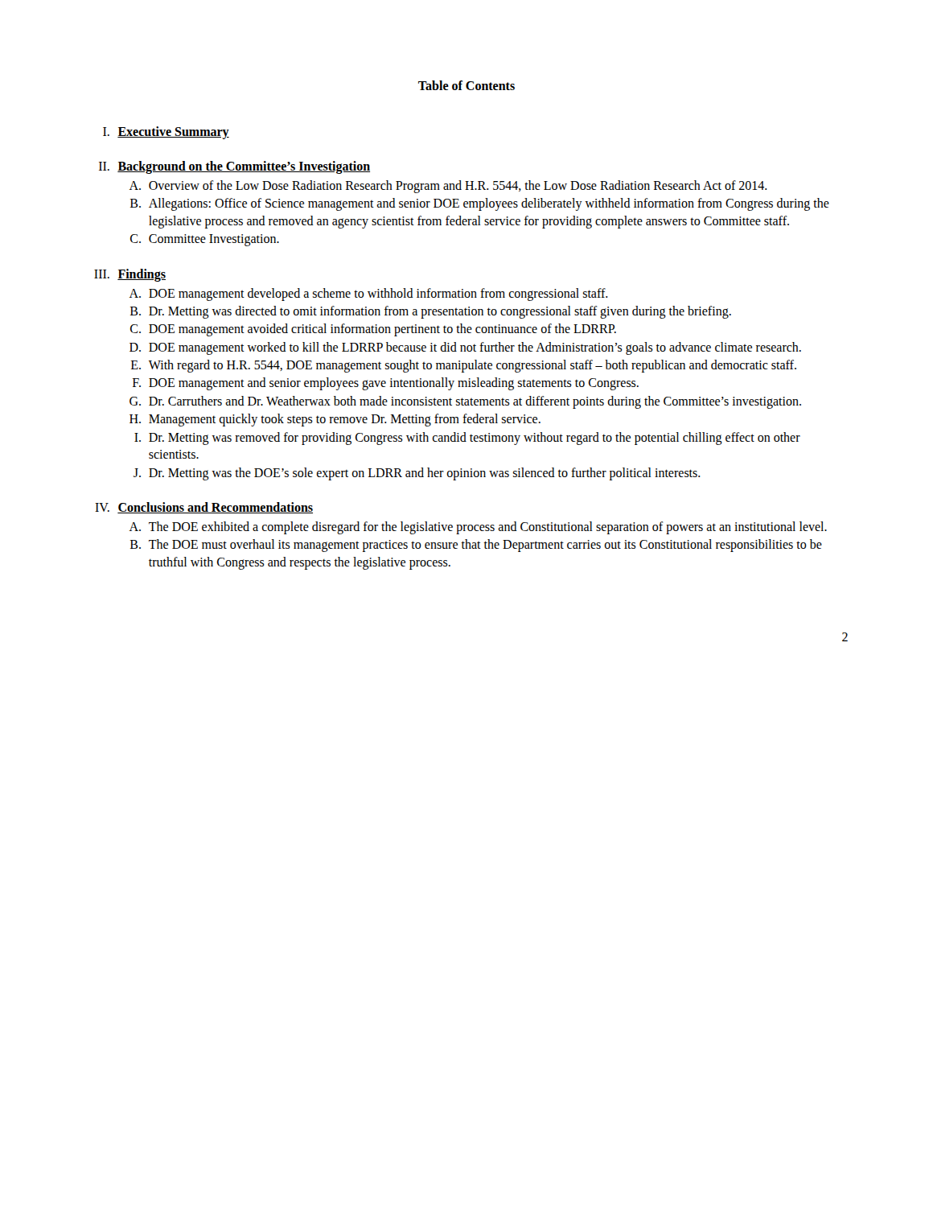Table of Contents
Executive Summary
Background on the Committee’s Investigation
Overview of the Low Dose Radiation Research Program and H.R. 5544, the Low Dose Radiation Research Act of 2014.
Allegations: Office of Science management and senior DOE employees deliberately withheld information from Congress during the legislative process and removed an agency scientist from federal service for providing complete answers to Committee staff.
Committee Investigation.
Findings
DOE management developed a scheme to withhold information from congressional staff.
Dr. Metting was directed to omit information from a presentation to congressional staff given during the briefing.
DOE management avoided critical information pertinent to the continuance of the LDRRP.
DOE management worked to kill the LDRRP because it did not further the Administration’s goals to advance climate research.
With regard to H.R. 5544, DOE management sought to manipulate congressional staff – both republican and democratic staff.
DOE management and senior employees gave intentionally misleading statements to Congress.
Dr. Carruthers and Dr. Weatherwax both made inconsistent statements at different points during the Committee’s investigation.
Management quickly took steps to remove Dr. Metting from federal service.
Dr. Metting was removed for providing Congress with candid testimony without regard to the potential chilling effect on other scientists.
Dr. Metting was the DOE’s sole expert on LDRR and her opinion was silenced to further political interests.
Conclusions and Recommendations
The DOE exhibited a complete disregard for the legislative process and Constitutional separation of powers at an institutional level.
The DOE must overhaul its management practices to ensure that the Department carries out its Constitutional responsibilities to be truthful with Congress and respects the legislative process.
2